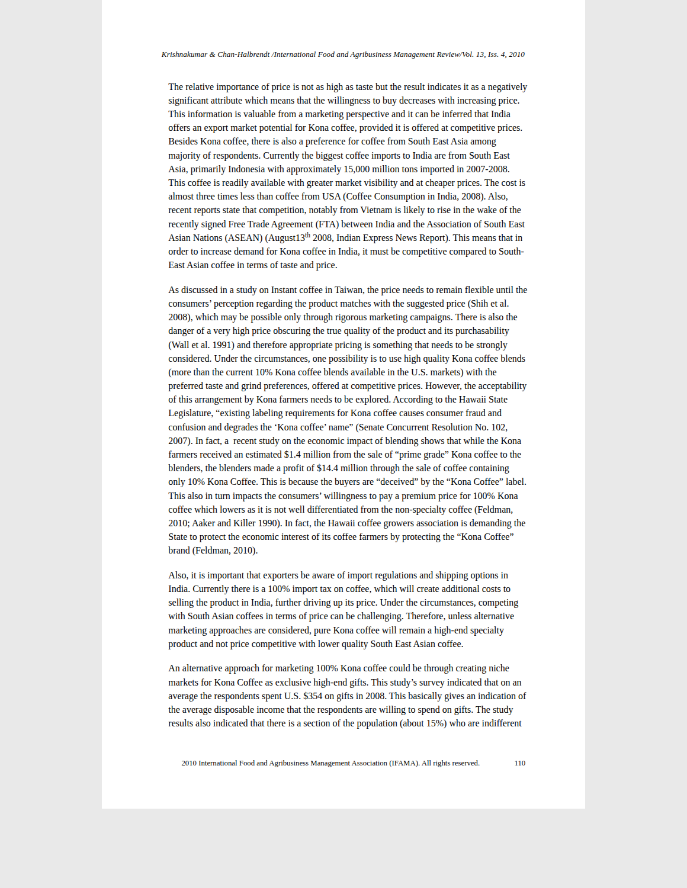Krishnakumar & Chan-Halbrendt /International Food and Agribusiness Management Review/Vol. 13, Iss. 4, 2010
The relative importance of price is not as high as taste but the result indicates it as a negatively significant attribute which means that the willingness to buy decreases with increasing price. This information is valuable from a marketing perspective and it can be inferred that India offers an export market potential for Kona coffee, provided it is offered at competitive prices. Besides Kona coffee, there is also a preference for coffee from South East Asia among majority of respondents. Currently the biggest coffee imports to India are from South East Asia, primarily Indonesia with approximately 15,000 million tons imported in 2007-2008. This coffee is readily available with greater market visibility and at cheaper prices. The cost is almost three times less than coffee from USA (Coffee Consumption in India, 2008). Also, recent reports state that competition, notably from Vietnam is likely to rise in the wake of the recently signed Free Trade Agreement (FTA) between India and the Association of South East Asian Nations (ASEAN) (August13th 2008, Indian Express News Report). This means that in order to increase demand for Kona coffee in India, it must be competitive compared to South-East Asian coffee in terms of taste and price.
As discussed in a study on Instant coffee in Taiwan, the price needs to remain flexible until the consumers’ perception regarding the product matches with the suggested price (Shih et al. 2008), which may be possible only through rigorous marketing campaigns. There is also the danger of a very high price obscuring the true quality of the product and its purchasability (Wall et al. 1991) and therefore appropriate pricing is something that needs to be strongly considered. Under the circumstances, one possibility is to use high quality Kona coffee blends (more than the current 10% Kona coffee blends available in the U.S. markets) with the preferred taste and grind preferences, offered at competitive prices. However, the acceptability of this arrangement by Kona farmers needs to be explored. According to the Hawaii State Legislature, “existing labeling requirements for Kona coffee causes consumer fraud and confusion and degrades the ‘Kona coffee’ name” (Senate Concurrent Resolution No. 102, 2007). In fact, a recent study on the economic impact of blending shows that while the Kona farmers received an estimated $1.4 million from the sale of “prime grade” Kona coffee to the blenders, the blenders made a profit of $14.4 million through the sale of coffee containing only 10% Kona Coffee. This is because the buyers are “deceived” by the “Kona Coffee” label. This also in turn impacts the consumers’ willingness to pay a premium price for 100% Kona coffee which lowers as it is not well differentiated from the non-specialty coffee (Feldman, 2010; Aaker and Killer 1990). In fact, the Hawaii coffee growers association is demanding the State to protect the economic interest of its coffee farmers by protecting the “Kona Coffee” brand (Feldman, 2010).
Also, it is important that exporters be aware of import regulations and shipping options in India. Currently there is a 100% import tax on coffee, which will create additional costs to selling the product in India, further driving up its price. Under the circumstances, competing with South Asian coffees in terms of price can be challenging. Therefore, unless alternative marketing approaches are considered, pure Kona coffee will remain a high-end specialty product and not price competitive with lower quality South East Asian coffee.
An alternative approach for marketing 100% Kona coffee could be through creating niche markets for Kona Coffee as exclusive high-end gifts. This study’s survey indicated that on an average the respondents spent U.S. $354 on gifts in 2008. This basically gives an indication of the average disposable income that the respondents are willing to spend on gifts. The study results also indicated that there is a section of the population (about 15%) who are indifferent
2010 International Food and Agribusiness Management Association (IFAMA). All rights reserved. 110